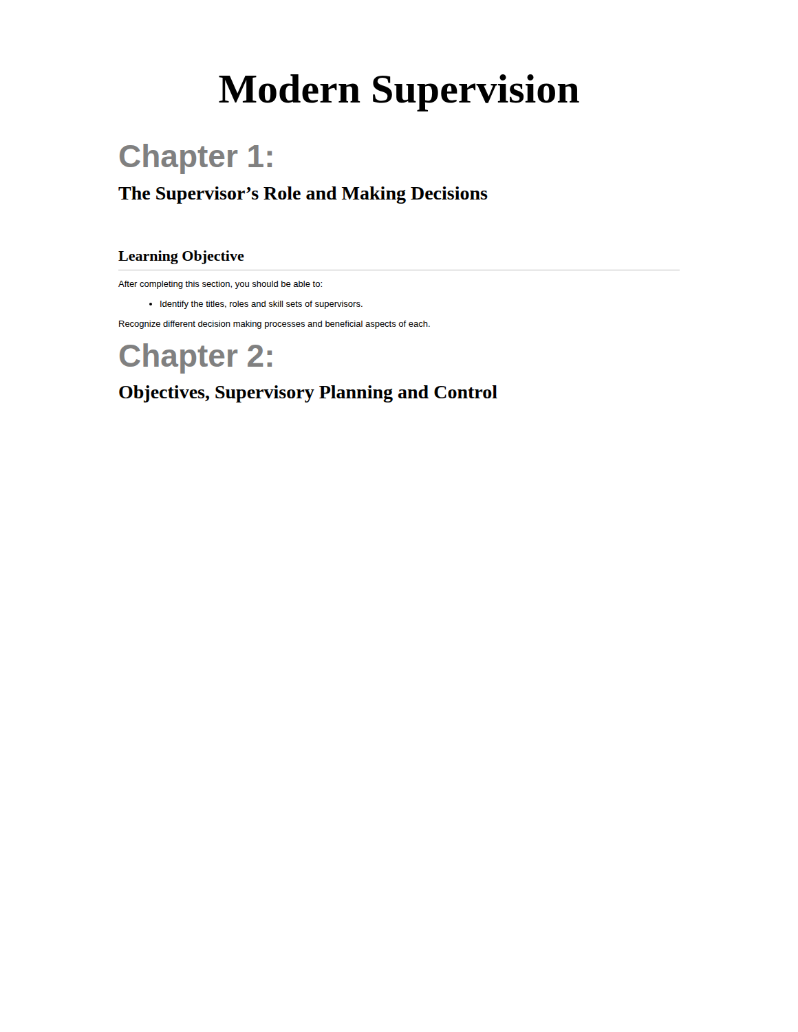Modern Supervision
Chapter 1:
The Supervisor’s Role and Making Decisions
Learning Objective
After completing this section, you should be able to:
Identify the titles, roles and skill sets of supervisors.
Recognize different decision making processes and beneficial aspects of each.
Chapter 2:
Objectives, Supervisory Planning and Control